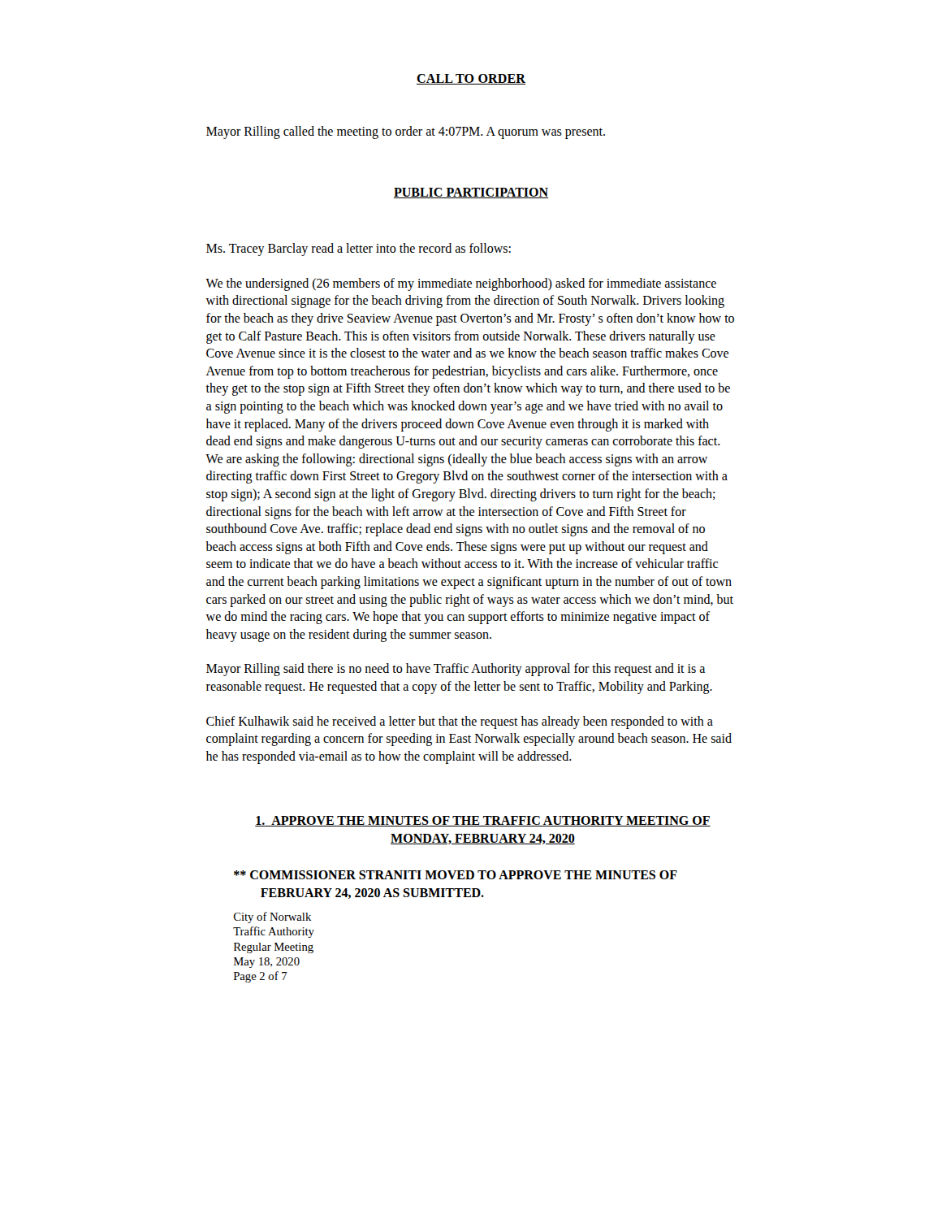CALL TO ORDER
Mayor Rilling called the meeting to order at 4:07PM. A quorum was present.
PUBLIC PARTICIPATION
Ms. Tracey Barclay read a letter into the record as follows:
We the undersigned (26 members of my immediate neighborhood) asked for immediate assistance with directional signage for the beach driving from the direction of South Norwalk. Drivers looking for the beach as they drive Seaview Avenue past Overton’s and Mr. Frosty’ s often don’t know how to get to Calf Pasture Beach. This is often visitors from outside Norwalk. These drivers naturally use Cove Avenue since it is the closest to the water and as we know the beach season traffic makes Cove Avenue from top to bottom treacherous for pedestrian, bicyclists and cars alike. Furthermore, once they get to the stop sign at Fifth Street they often don’t know which way to turn, and there used to be a sign pointing to the beach which was knocked down year’s age and we have tried with no avail to have it replaced. Many of the drivers proceed down Cove Avenue even through it is marked with dead end signs and make dangerous U-turns out and our security cameras can corroborate this fact. We are asking the following: directional signs (ideally the blue beach access signs with an arrow directing traffic down First Street to Gregory Blvd on the southwest corner of the intersection with a stop sign); A second sign at the light of Gregory Blvd. directing drivers to turn right for the beach; directional signs for the beach with left arrow at the intersection of Cove and Fifth Street for southbound Cove Ave. traffic; replace dead end signs with no outlet signs and the removal of no beach access signs at both Fifth and Cove ends. These signs were put up without our request and seem to indicate that we do have a beach without access to it. With the increase of vehicular traffic and the current beach parking limitations we expect a significant upturn in the number of out of town cars parked on our street and using the public right of ways as water access which we don’t mind, but we do mind the racing cars. We hope that you can support efforts to minimize negative impact of heavy usage on the resident during the summer season.
Mayor Rilling said there is no need to have Traffic Authority approval for this request and it is a reasonable request. He requested that a copy of the letter be sent to Traffic, Mobility and Parking.
Chief Kulhawik said he received a letter but that the request has already been responded to with a complaint regarding a concern for speeding in East Norwalk especially around beach season. He said he has responded via-email as to how the complaint will be addressed.
1. APPROVE THE MINUTES OF THE TRAFFIC AUTHORITY MEETING OF MONDAY, FEBRUARY 24, 2020
** COMMISSIONER STRANITI MOVED TO APPROVE THE MINUTES OF FEBRUARY 24, 2020 AS SUBMITTED.
City of Norwalk
Traffic Authority
Regular Meeting
May 18, 2020
Page 2 of 7